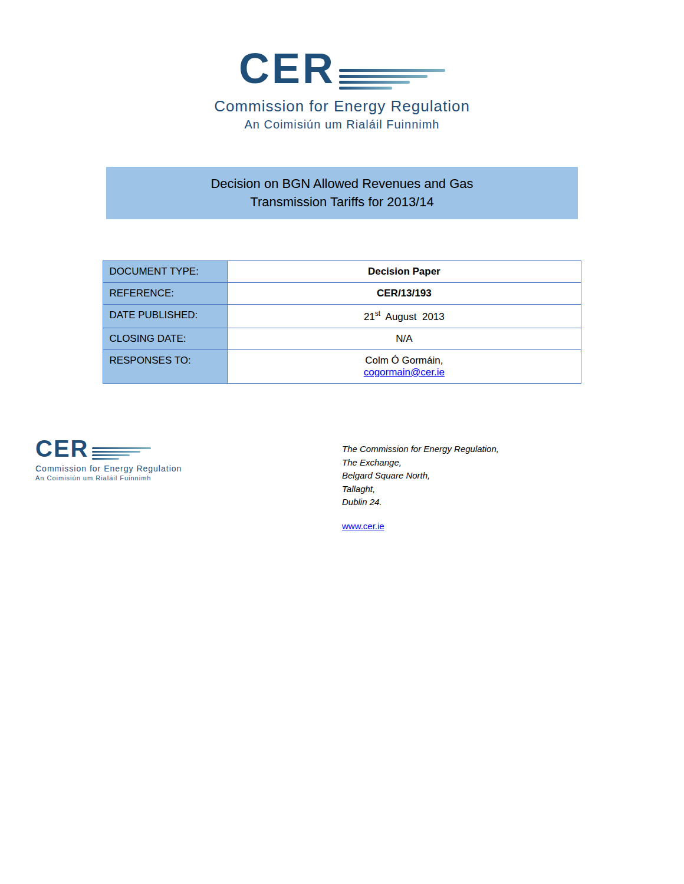CER
Commission for Energy Regulation
An Coimisiún um Rialáil Fuinnimh
Decision on BGN Allowed Revenues and Gas
Transmission Tariffs for 2013/14
| DOCUMENT TYPE: | Decision Paper |
| REFERENCE: | CER/13/193 |
| DATE PUBLISHED: | 21 st August 2013 |
| CLOSING DATE: | N/A |
| RESPONSES TO: | Colm Ó Gormáin, cogormain@cer.ie |
CER
Commission for Energy Regulation
An Coimisiún um Rialáil Fuinnimh
The Commission for Energy Regulation,
The Exchange,
Belgard Square North,
Tallaght,
Dublin 24.
www.cer.ie